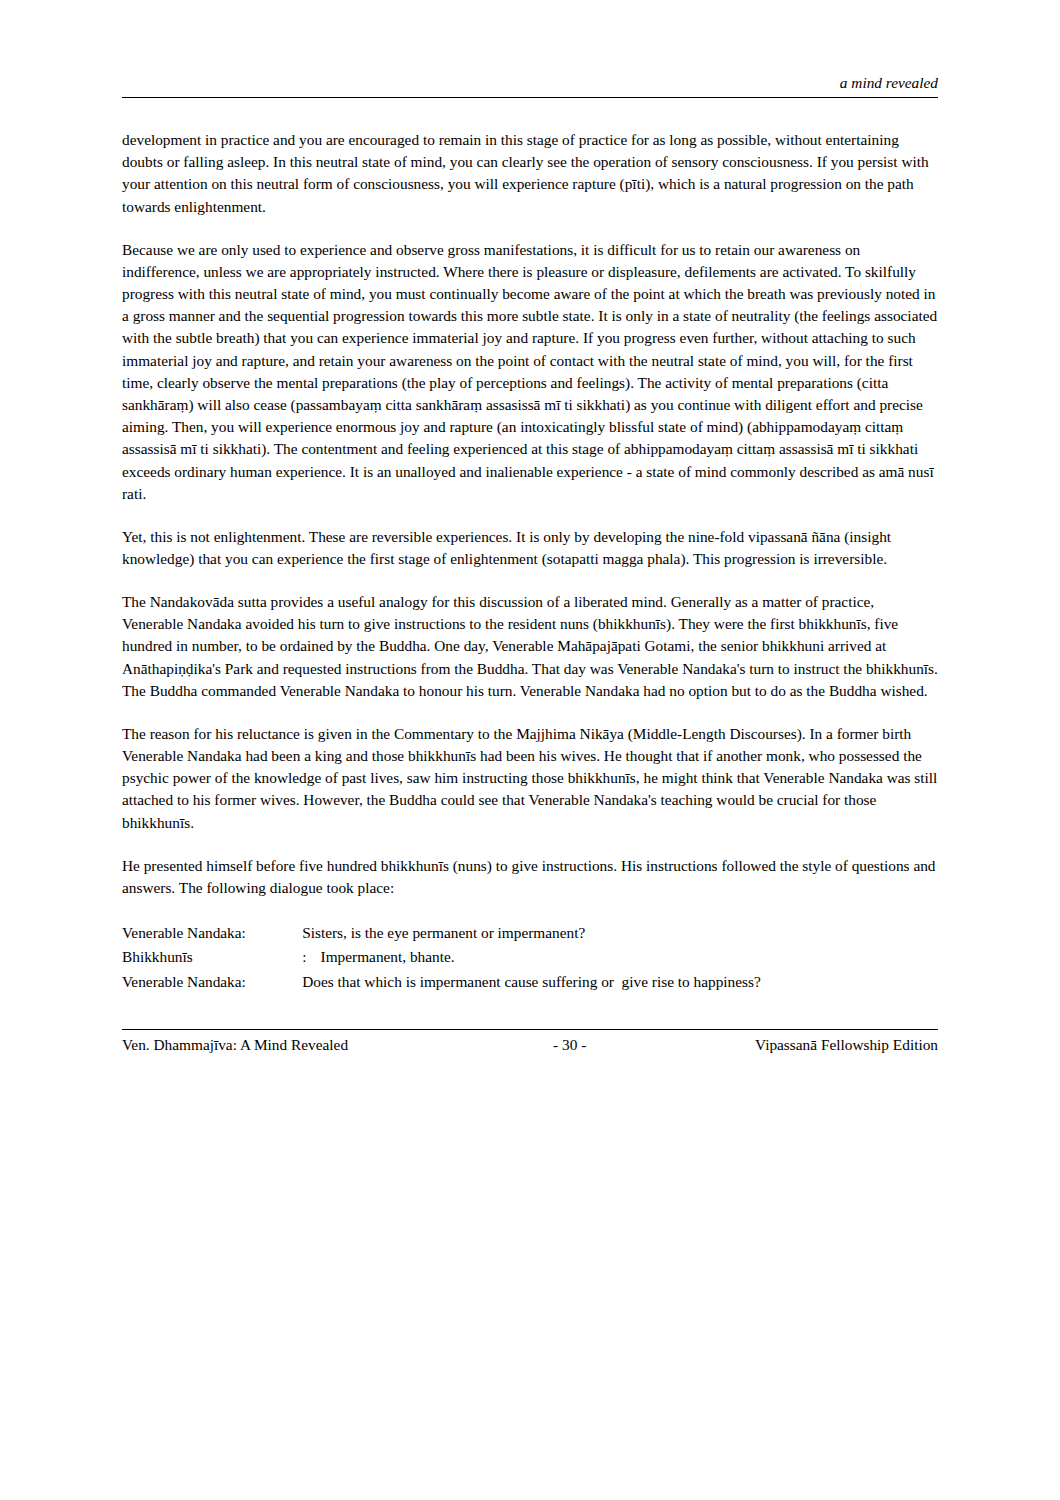a mind revealed
development in practice and you are encouraged to remain in this stage of practice for as long as possible, without entertaining doubts or falling asleep. In this neutral state of mind, you can clearly see the operation of sensory consciousness. If you persist with your attention on this neutral form of consciousness, you will experience rapture (pīti), which is a natural progression on the path towards enlightenment.
Because we are only used to experience and observe gross manifestations, it is difficult for us to retain our awareness on indifference, unless we are appropriately instructed. Where there is pleasure or displeasure, defilements are activated. To skilfully progress with this neutral state of mind, you must continually become aware of the point at which the breath was previously noted in a gross manner and the sequential progression towards this more subtle state. It is only in a state of neutrality (the feelings associated with the subtle breath) that you can experience immaterial joy and rapture. If you progress even further, without attaching to such immaterial joy and rapture, and retain your awareness on the point of contact with the neutral state of mind, you will, for the first time, clearly observe the mental preparations (the play of perceptions and feelings). The activity of mental preparations (citta sankhāraṃ) will also cease (passambayaṃ citta sankhāraṃ assasissā mī ti sikkhati) as you continue with diligent effort and precise aiming. Then, you will experience enormous joy and rapture (an intoxicatingly blissful state of mind) (abhippamodayaṃ cittaṃ assassisā mī ti sikkhati). The contentment and feeling experienced at this stage of abhippamodayaṃ cittaṃ assassisā mī ti sikkhati exceeds ordinary human experience. It is an unalloyed and inalienable experience - a state of mind commonly described as amā nusī rati.
Yet, this is not enlightenment. These are reversible experiences. It is only by developing the nine-fold vipassanā ñāna (insight knowledge) that you can experience the first stage of enlightenment (sotapatti magga phala). This progression is irreversible.
The Nandakovāda sutta provides a useful analogy for this discussion of a liberated mind. Generally as a matter of practice, Venerable Nandaka avoided his turn to give instructions to the resident nuns (bhikkhunīs). They were the first bhikkhunīs, five hundred in number, to be ordained by the Buddha. One day, Venerable Mahāpajāpati Gotami, the senior bhikkhuni arrived at Anāthapiṇḍika's Park and requested instructions from the Buddha. That day was Venerable Nandaka's turn to instruct the bhikkhunīs. The Buddha commanded Venerable Nandaka to honour his turn. Venerable Nandaka had no option but to do as the Buddha wished.
The reason for his reluctance is given in the Commentary to the Majjhima Nikāya (Middle-Length Discourses). In a former birth Venerable Nandaka had been a king and those bhikkhunīs had been his wives. He thought that if another monk, who possessed the psychic power of the knowledge of past lives, saw him instructing those bhikkhunīs, he might think that Venerable Nandaka was still attached to his former wives. However, the Buddha could see that Venerable Nandaka's teaching would be crucial for those bhikkhunīs.
He presented himself before five hundred bhikkhunīs (nuns) to give instructions. His instructions followed the style of questions and answers. The following dialogue took place:
| Venerable Nandaka: | Sisters, is the eye permanent or impermanent? |
| Bhikkhunīs | : Impermanent, bhante. |
| Venerable Nandaka: | Does that which is impermanent cause suffering or give rise to happiness? |
| Ven. Dhammajīva: A Mind Revealed | - 30 - | Vipassanā Fellowship Edition |